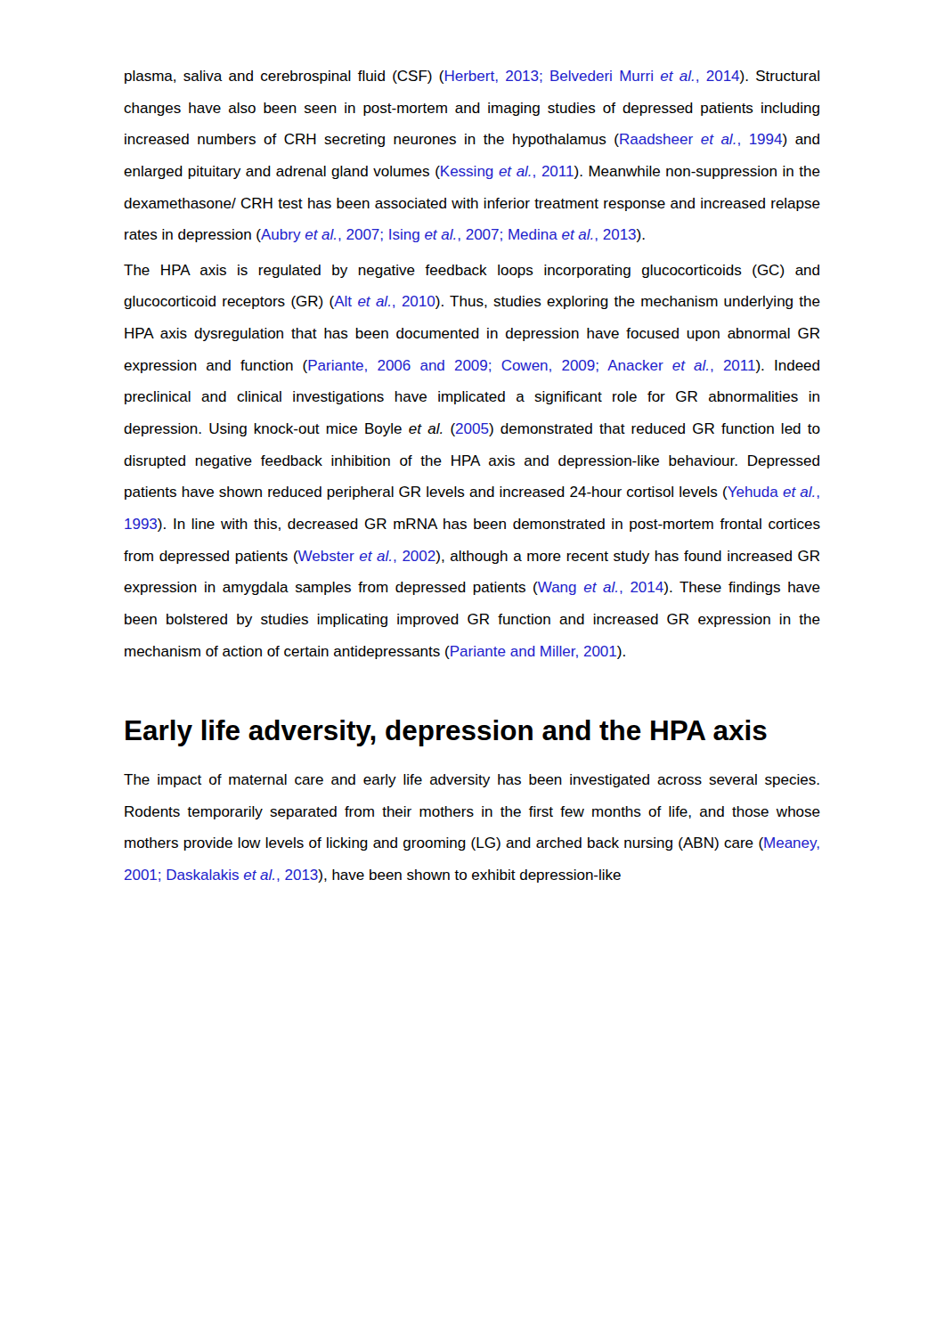plasma, saliva and cerebrospinal fluid (CSF) (Herbert, 2013; Belvederi Murri et al., 2014). Structural changes have also been seen in post-mortem and imaging studies of depressed patients including increased numbers of CRH secreting neurones in the hypothalamus (Raadsheer et al., 1994) and enlarged pituitary and adrenal gland volumes (Kessing et al., 2011). Meanwhile non-suppression in the dexamethasone/ CRH test has been associated with inferior treatment response and increased relapse rates in depression (Aubry et al., 2007; Ising et al., 2007; Medina et al., 2013).
The HPA axis is regulated by negative feedback loops incorporating glucocorticoids (GC) and glucocorticoid receptors (GR) (Alt et al., 2010). Thus, studies exploring the mechanism underlying the HPA axis dysregulation that has been documented in depression have focused upon abnormal GR expression and function (Pariante, 2006 and 2009; Cowen, 2009; Anacker et al., 2011). Indeed preclinical and clinical investigations have implicated a significant role for GR abnormalities in depression. Using knock-out mice Boyle et al. (2005) demonstrated that reduced GR function led to disrupted negative feedback inhibition of the HPA axis and depression-like behaviour. Depressed patients have shown reduced peripheral GR levels and increased 24-hour cortisol levels (Yehuda et al., 1993). In line with this, decreased GR mRNA has been demonstrated in post-mortem frontal cortices from depressed patients (Webster et al., 2002), although a more recent study has found increased GR expression in amygdala samples from depressed patients (Wang et al., 2014). These findings have been bolstered by studies implicating improved GR function and increased GR expression in the mechanism of action of certain antidepressants (Pariante and Miller, 2001).
Early life adversity, depression and the HPA axis
The impact of maternal care and early life adversity has been investigated across several species. Rodents temporarily separated from their mothers in the first few months of life, and those whose mothers provide low levels of licking and grooming (LG) and arched back nursing (ABN) care (Meaney, 2001; Daskalakis et al., 2013), have been shown to exhibit depression-like